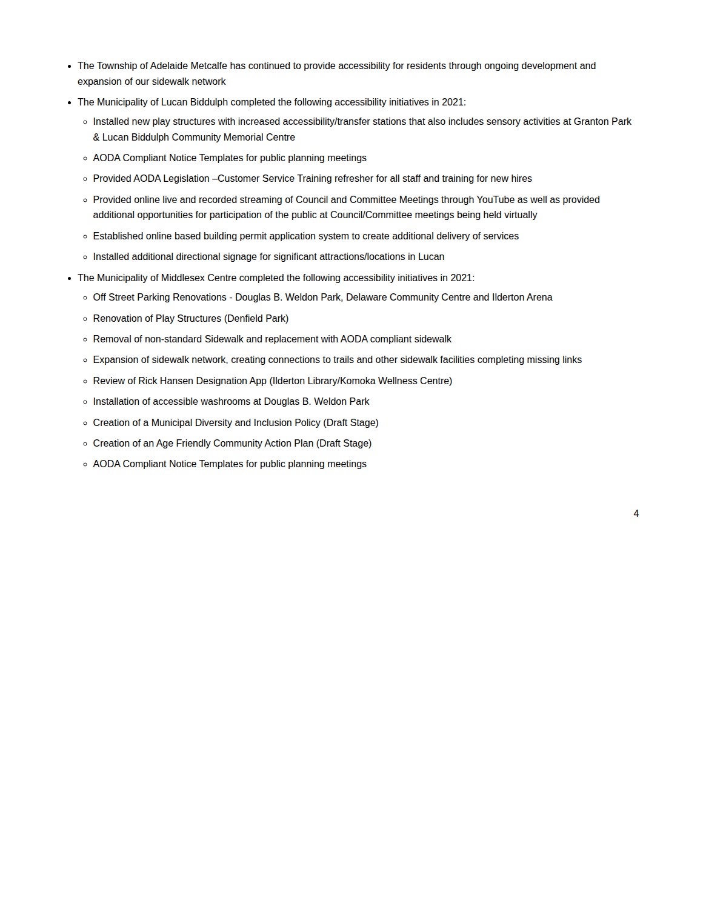The Township of Adelaide Metcalfe has continued to provide accessibility for residents through ongoing development and expansion of our sidewalk network
The Municipality of Lucan Biddulph completed the following accessibility initiatives in 2021:
Installed new play structures with increased accessibility/transfer stations that also includes sensory activities at Granton Park & Lucan Biddulph Community Memorial Centre
AODA Compliant Notice Templates for public planning meetings
Provided AODA Legislation –Customer Service Training refresher for all staff and training for new hires
Provided online live and recorded streaming of Council and Committee Meetings through YouTube as well as provided additional opportunities for participation of the public at Council/Committee meetings being held virtually
Established online based building permit application system to create additional delivery of services
Installed additional directional signage for significant attractions/locations in Lucan
The Municipality of Middlesex Centre completed the following accessibility initiatives in 2021:
Off Street Parking Renovations - Douglas B. Weldon Park, Delaware Community Centre and Ilderton Arena
Renovation of Play Structures (Denfield Park)
Removal of non-standard Sidewalk and replacement with AODA compliant sidewalk
Expansion of sidewalk network, creating connections to trails and other sidewalk facilities completing missing links
Review of Rick Hansen Designation App (Ilderton Library/Komoka Wellness Centre)
Installation of accessible washrooms at Douglas B. Weldon Park
Creation of a Municipal Diversity and Inclusion Policy (Draft Stage)
Creation of an Age Friendly Community Action Plan (Draft Stage)
AODA Compliant Notice Templates for public planning meetings
4